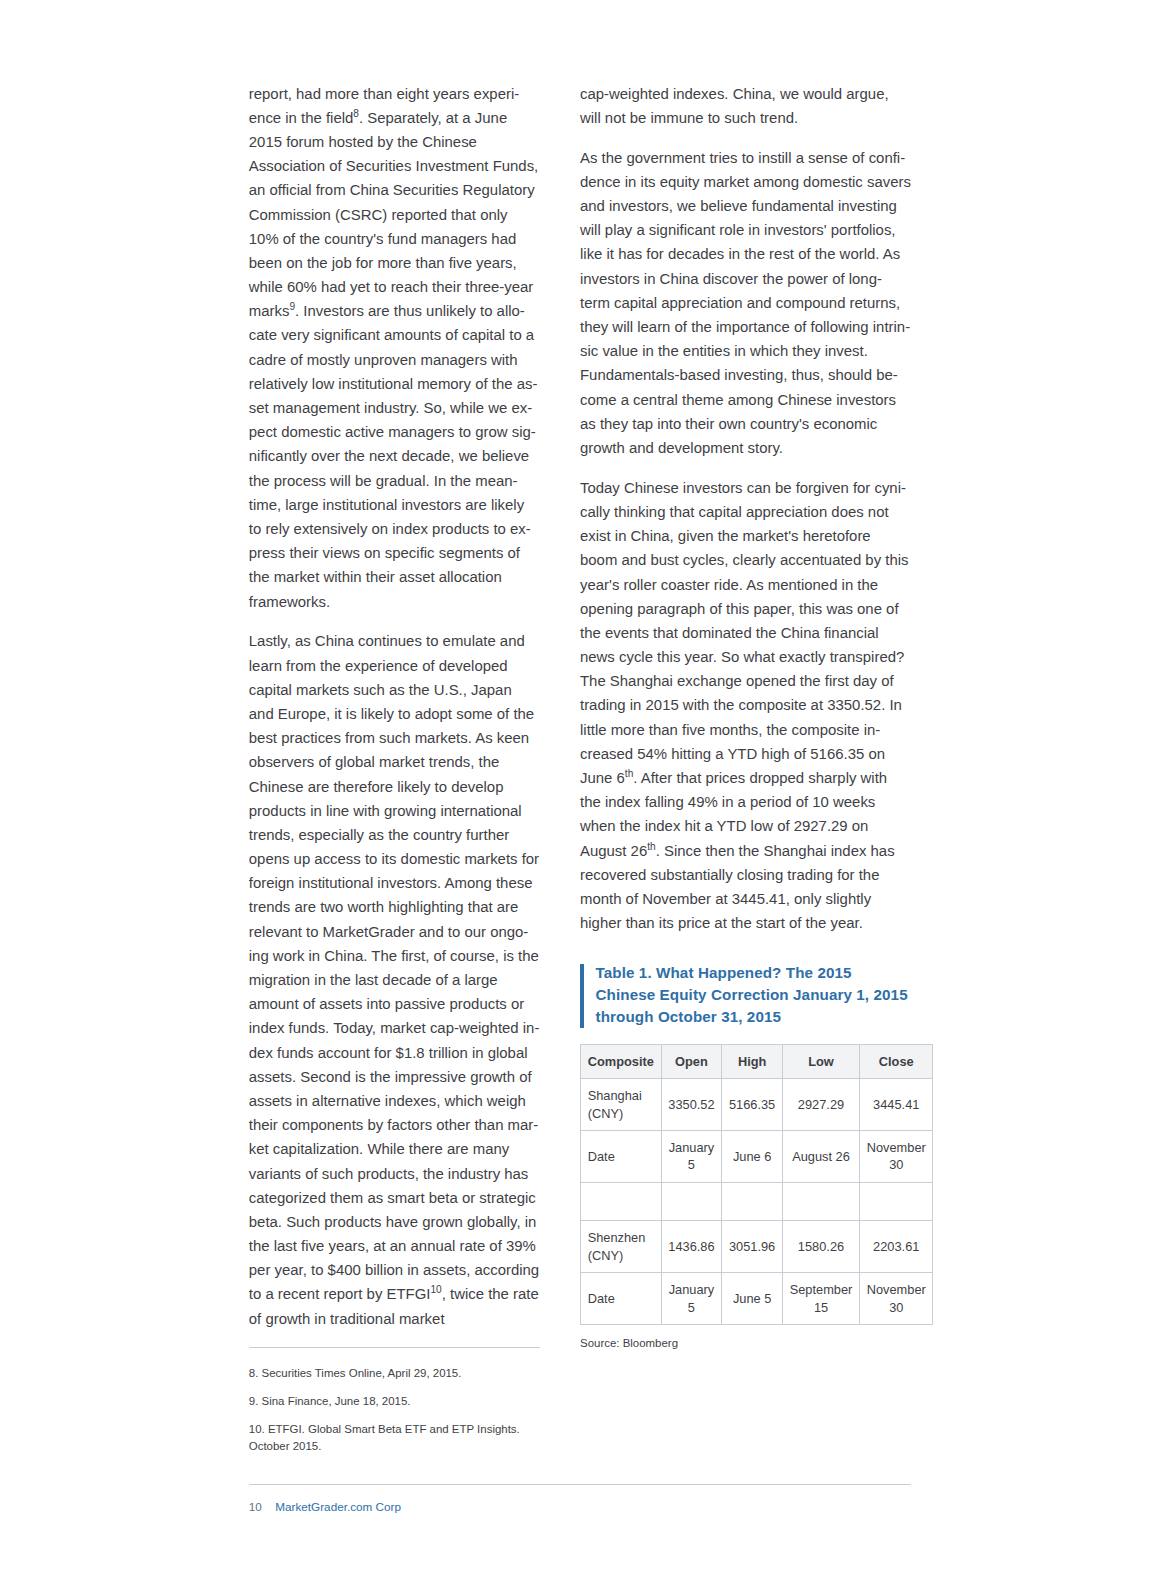report, had more than eight years experience in the field8. Separately, at a June 2015 forum hosted by the Chinese Association of Securities Investment Funds, an official from China Securities Regulatory Commission (CSRC) reported that only 10% of the country's fund managers had been on the job for more than five years, while 60% had yet to reach their three-year marks9. Investors are thus unlikely to allocate very significant amounts of capital to a cadre of mostly unproven managers with relatively low institutional memory of the asset management industry. So, while we expect domestic active managers to grow significantly over the next decade, we believe the process will be gradual. In the meantime, large institutional investors are likely to rely extensively on index products to express their views on specific segments of the market within their asset allocation frameworks.
Lastly, as China continues to emulate and learn from the experience of developed capital markets such as the U.S., Japan and Europe, it is likely to adopt some of the best practices from such markets. As keen observers of global market trends, the Chinese are therefore likely to develop products in line with growing international trends, especially as the country further opens up access to its domestic markets for foreign institutional investors. Among these trends are two worth highlighting that are relevant to MarketGrader and to our ongoing work in China. The first, of course, is the migration in the last decade of a large amount of assets into passive products or index funds. Today, market cap-weighted index funds account for $1.8 trillion in global assets. Second is the impressive growth of assets in alternative indexes, which weigh their components by factors other than market capitalization. While there are many variants of such products, the industry has categorized them as smart beta or strategic beta. Such products have grown globally, in the last five years, at an annual rate of 39% per year, to $400 billion in assets, according to a recent report by ETFGI10, twice the rate of growth in traditional market
8. Securities Times Online, April 29, 2015.
9. Sina Finance, June 18, 2015.
10. ETFGI. Global Smart Beta ETF and ETP Insights. October 2015.
cap-weighted indexes. China, we would argue, will not be immune to such trend.
As the government tries to instill a sense of confidence in its equity market among domestic savers and investors, we believe fundamental investing will play a significant role in investors' portfolios, like it has for decades in the rest of the world. As investors in China discover the power of long-term capital appreciation and compound returns, they will learn of the importance of following intrinsic value in the entities in which they invest. Fundamentals-based investing, thus, should become a central theme among Chinese investors as they tap into their own country's economic growth and development story.
Today Chinese investors can be forgiven for cynically thinking that capital appreciation does not exist in China, given the market's heretofore boom and bust cycles, clearly accentuated by this year's roller coaster ride. As mentioned in the opening paragraph of this paper, this was one of the events that dominated the China financial news cycle this year. So what exactly transpired? The Shanghai exchange opened the first day of trading in 2015 with the composite at 3350.52. In little more than five months, the composite increased 54% hitting a YTD high of 5166.35 on June 6th. After that prices dropped sharply with the index falling 49% in a period of 10 weeks when the index hit a YTD low of 2927.29 on August 26th. Since then the Shanghai index has recovered substantially closing trading for the month of November at 3445.41, only slightly higher than its price at the start of the year.
Table 1. What Happened? The 2015 Chinese Equity Correction January 1, 2015 through October 31, 2015
| Composite | Open | High | Low | Close |
| --- | --- | --- | --- | --- |
| Shanghai (CNY) | 3350.52 | 5166.35 | 2927.29 | 3445.41 |
| Date | January 5 | June 6 | August 26 | November 30 |
| Shenzhen (CNY) | 1436.86 | 3051.96 | 1580.26 | 2203.61 |
| Date | January 5 | June 5 | September 15 | November 30 |
Source: Bloomberg
10 MarketGrader.com Corp